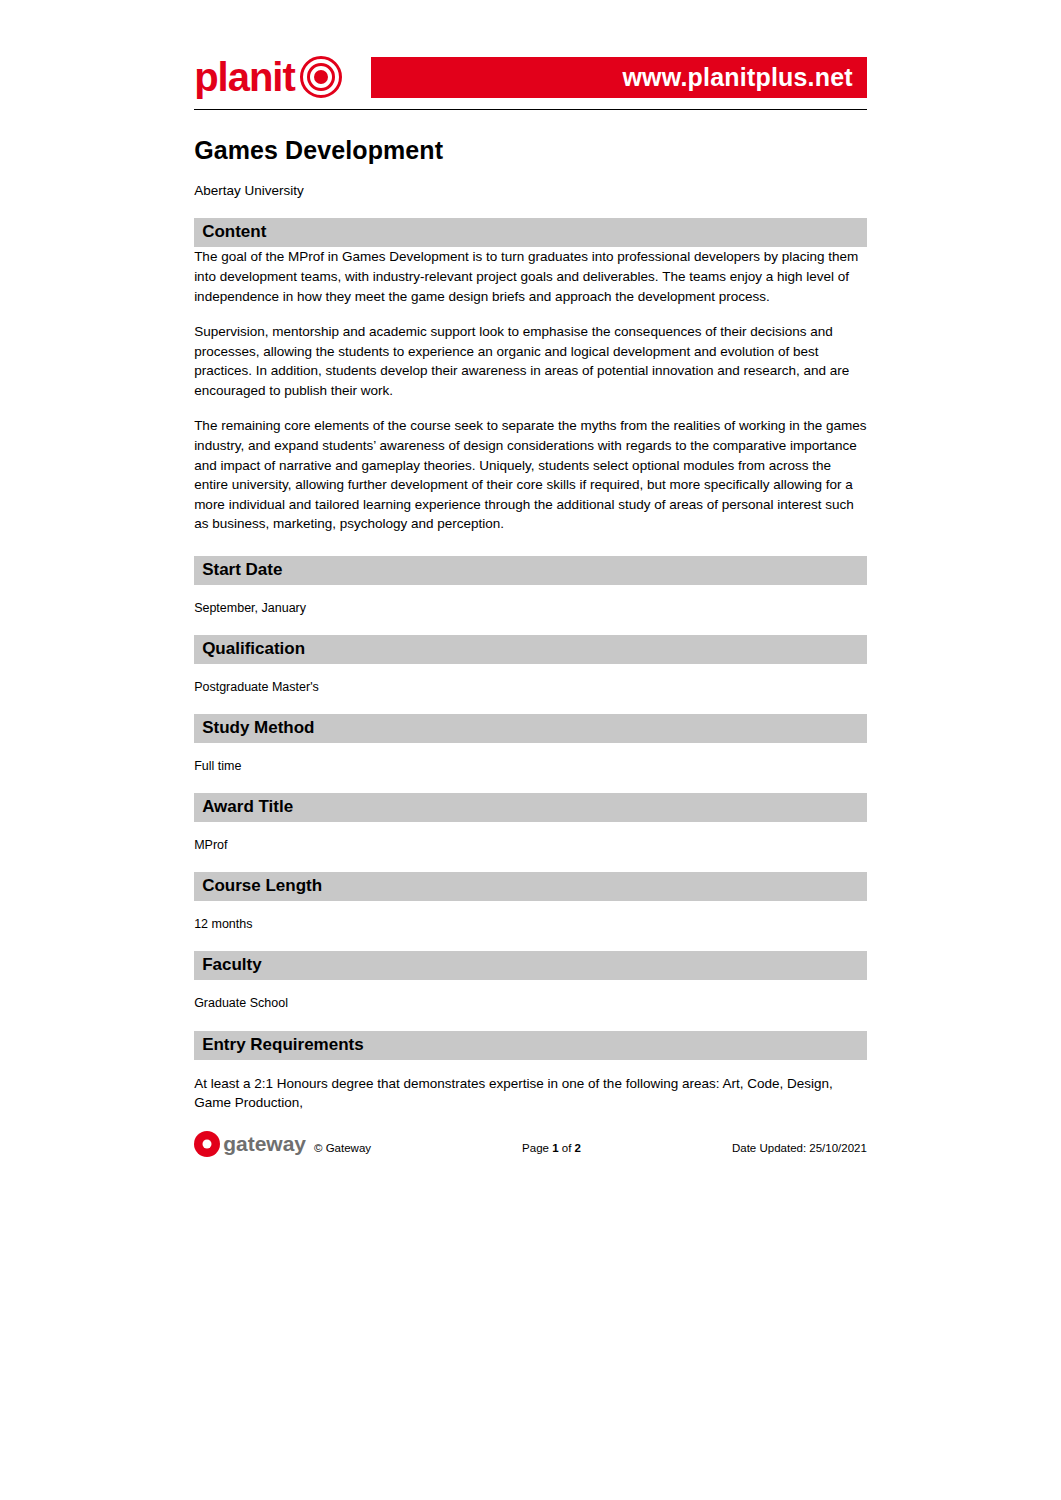planit
www.planitplus.net
Games Development
Abertay University
Content
The goal of the MProf in Games Development is to turn graduates into professional developers by placing them into development teams, with industry-relevant project goals and deliverables. The teams enjoy a high level of independence in how they meet the game design briefs and approach the development process.
Supervision, mentorship and academic support look to emphasise the consequences of their decisions and processes, allowing the students to experience an organic and logical development and evolution of best practices. In addition, students develop their awareness in areas of potential innovation and research, and are encouraged to publish their work.
The remaining core elements of the course seek to separate the myths from the realities of working in the games industry, and expand students’ awareness of design considerations with regards to the comparative importance and impact of narrative and gameplay theories. Uniquely, students select optional modules from across the entire university, allowing further development of their core skills if required, but more specifically allowing for a more individual and tailored learning experience through the additional study of areas of personal interest such as business, marketing, psychology and perception.
Start Date
September, January
Qualification
Postgraduate Master's
Study Method
Full time
Award Title
MProf
Course Length
12 months
Faculty
Graduate School
Entry Requirements
At least a 2:1 Honours degree that demonstrates expertise in one of the following areas: Art, Code, Design, Game Production,
gateway
© Gateway
Page 1 of 2
Date Updated: 25/10/2021